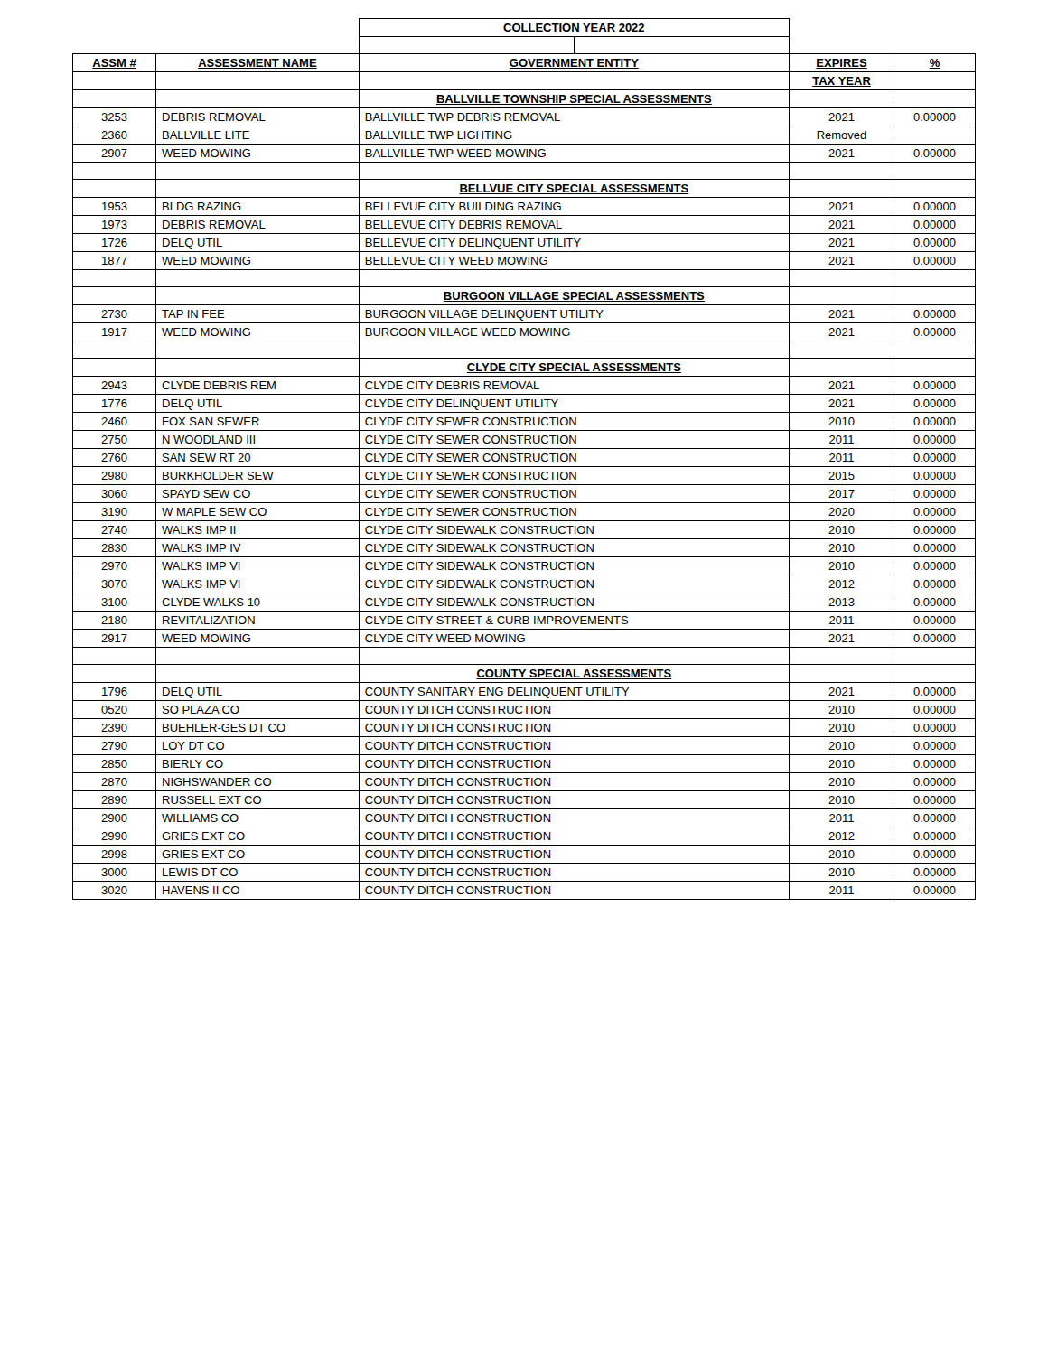| | | COLLECTION YEAR 2022 | | |
| ASSM # | ASSESSMENT NAME | GOVERNMENT ENTITY | EXPIRES | % |
| | | | TAX YEAR | |
| | | BALLVILLE TOWNSHIP SPECIAL ASSESSMENTS | | |
| 3253 | DEBRIS REMOVAL | BALLVILLE TWP DEBRIS REMOVAL | 2021 | 0.00000 |
| 2360 | BALLVILLE LITE | BALLVILLE TWP LIGHTING | Removed | |
| 2907 | WEED MOWING | BALLVILLE TWP WEED MOWING | 2021 | 0.00000 |
| | | BELLVUE CITY SPECIAL ASSESSMENTS | | |
| 1953 | BLDG RAZING | BELLEVUE CITY BUILDING RAZING | 2021 | 0.00000 |
| 1973 | DEBRIS REMOVAL | BELLEVUE CITY DEBRIS REMOVAL | 2021 | 0.00000 |
| 1726 | DELQ UTIL | BELLEVUE CITY DELINQUENT UTILITY | 2021 | 0.00000 |
| 1877 | WEED MOWING | BELLEVUE CITY WEED MOWING | 2021 | 0.00000 |
| | | BURGOON VILLAGE SPECIAL ASSESSMENTS | | |
| 2730 | TAP IN FEE | BURGOON VILLAGE DELINQUENT UTILITY | 2021 | 0.00000 |
| 1917 | WEED MOWING | BURGOON VILLAGE WEED MOWING | 2021 | 0.00000 |
| | | CLYDE CITY SPECIAL ASSESSMENTS | | |
| 2943 | CLYDE DEBRIS REM | CLYDE CITY DEBRIS REMOVAL | 2021 | 0.00000 |
| 1776 | DELQ UTIL | CLYDE CITY DELINQUENT UTILITY | 2021 | 0.00000 |
| 2460 | FOX SAN SEWER | CLYDE CITY SEWER CONSTRUCTION | 2010 | 0.00000 |
| 2750 | N WOODLAND III | CLYDE CITY SEWER CONSTRUCTION | 2011 | 0.00000 |
| 2760 | SAN SEW RT 20 | CLYDE CITY SEWER CONSTRUCTION | 2011 | 0.00000 |
| 2980 | BURKHOLDER SEW | CLYDE CITY SEWER CONSTRUCTION | 2015 | 0.00000 |
| 3060 | SPAYD SEW CO | CLYDE CITY SEWER CONSTRUCTION | 2017 | 0.00000 |
| 3190 | W MAPLE SEW CO | CLYDE CITY SEWER CONSTRUCTION | 2020 | 0.00000 |
| 2740 | WALKS IMP II | CLYDE CITY SIDEWALK CONSTRUCTION | 2010 | 0.00000 |
| 2830 | WALKS IMP IV | CLYDE CITY SIDEWALK CONSTRUCTION | 2010 | 0.00000 |
| 2970 | WALKS IMP VI | CLYDE CITY SIDEWALK CONSTRUCTION | 2010 | 0.00000 |
| 3070 | WALKS IMP VI | CLYDE CITY SIDEWALK CONSTRUCTION | 2012 | 0.00000 |
| 3100 | CLYDE WALKS 10 | CLYDE CITY SIDEWALK CONSTRUCTION | 2013 | 0.00000 |
| 2180 | REVITALIZATION | CLYDE CITY STREET & CURB IMPROVEMENTS | 2011 | 0.00000 |
| 2917 | WEED MOWING | CLYDE CITY WEED MOWING | 2021 | 0.00000 |
| | | COUNTY SPECIAL ASSESSMENTS | | |
| 1796 | DELQ UTIL | COUNTY SANITARY ENG DELINQUENT UTILITY | 2021 | 0.00000 |
| 0520 | SO PLAZA CO | COUNTY DITCH CONSTRUCTION | 2010 | 0.00000 |
| 2390 | BUEHLER-GES DT CO | COUNTY DITCH CONSTRUCTION | 2010 | 0.00000 |
| 2790 | LOY DT CO | COUNTY DITCH CONSTRUCTION | 2010 | 0.00000 |
| 2850 | BIERLY CO | COUNTY DITCH CONSTRUCTION | 2010 | 0.00000 |
| 2870 | NIGHSWANDER CO | COUNTY DITCH CONSTRUCTION | 2010 | 0.00000 |
| 2890 | RUSSELL EXT CO | COUNTY DITCH CONSTRUCTION | 2010 | 0.00000 |
| 2900 | WILLIAMS CO | COUNTY DITCH CONSTRUCTION | 2011 | 0.00000 |
| 2990 | GRIES EXT CO | COUNTY DITCH CONSTRUCTION | 2012 | 0.00000 |
| 2998 | GRIES EXT CO | COUNTY DITCH CONSTRUCTION | 2010 | 0.00000 |
| 3000 | LEWIS DT CO | COUNTY DITCH CONSTRUCTION | 2010 | 0.00000 |
| 3020 | HAVENS II CO | COUNTY DITCH CONSTRUCTION | 2011 | 0.00000 |